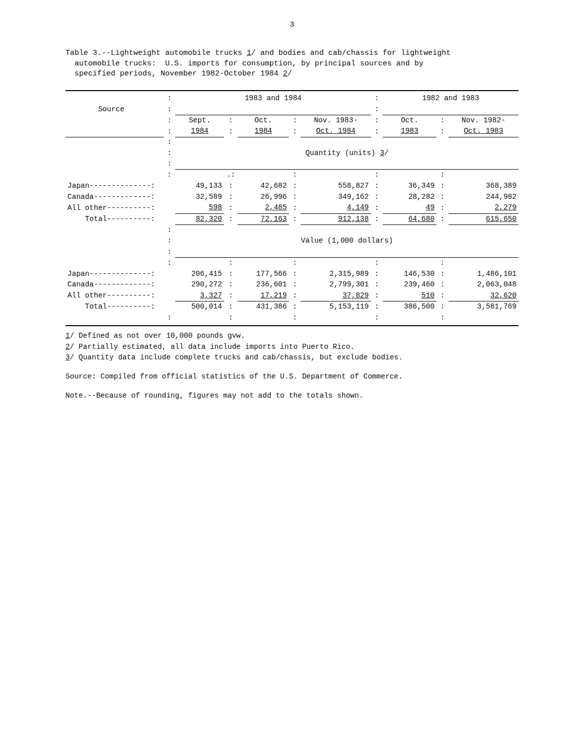3
Table 3.--Lightweight automobile trucks 1/ and bodies and cab/chassis for lightweight automobile trucks: U.S. imports for consumption, by principal sources and by specified periods, November 1982-October 1984 2/
| | : | 1983 and 1984 | : | 1982 and 1983 |
| Source | : | | : | |
| | : | Sept. | : | Oct. | : | Nov. 1983- | : | Oct. | : | Nov. 1982- |
| | : | 1984 | : | 1984 | : | Oct. 1984 | : | 1983 | : | Oct. 1983 |
| | : | |
| | : | Quantity (units) 3 / |
| | : | |
| | : | | .: | | : | | : | | : | |
| Japan--------------: | | 49,133 | : | 42,682 | : | 558,827 | : | 36,349 | : | 368,389 |
| Canada-------------: | | 32,589 | : | 26,996 | : | 349,162 | : | 28,282 | : | 244,982 |
| All other----------: | | 598 | : | 2,485 | : | 4,149 | : | 49 | : | 2,279 |
| Total----------: | | 82,320 | : | 72,163 | : | 912,138 | : | 64,680 | : | 615,650 |
| | : | |
| | : | Value (1,000 dollars) |
| | : | |
| | : | | : | | : | | : | | : | |
| Japan--------------: | | 206,415 | : | 177,566 | : | 2,315,989 | : | 146,530 | : | 1,486,101 |
| Canada-------------: | | 290,272 | : | 236,601 | : | 2,799,301 | : | 239,460 | : | 2,063,048 |
| All other----------: | | 3,327 | : | 17,219 | : | 37,829 | : | 510 | : | 32,620 |
| Total----------: | | 500,014 | : | 431,386 | : | 5,153,119 | : | 386,500 | : | 3,581,769 |
| | : | | : | | : | | : | | : | |
1/ Defined as not over 10,000 pounds gvw.
2/ Partially estimated, all data include imports into Puerto Rico.
3/ Quantity data include complete trucks and cab/chassis, but exclude bodies.
Source: Compiled from official statistics of the U.S. Department of Commerce.
Note.--Because of rounding, figures may not add to the totals shown.